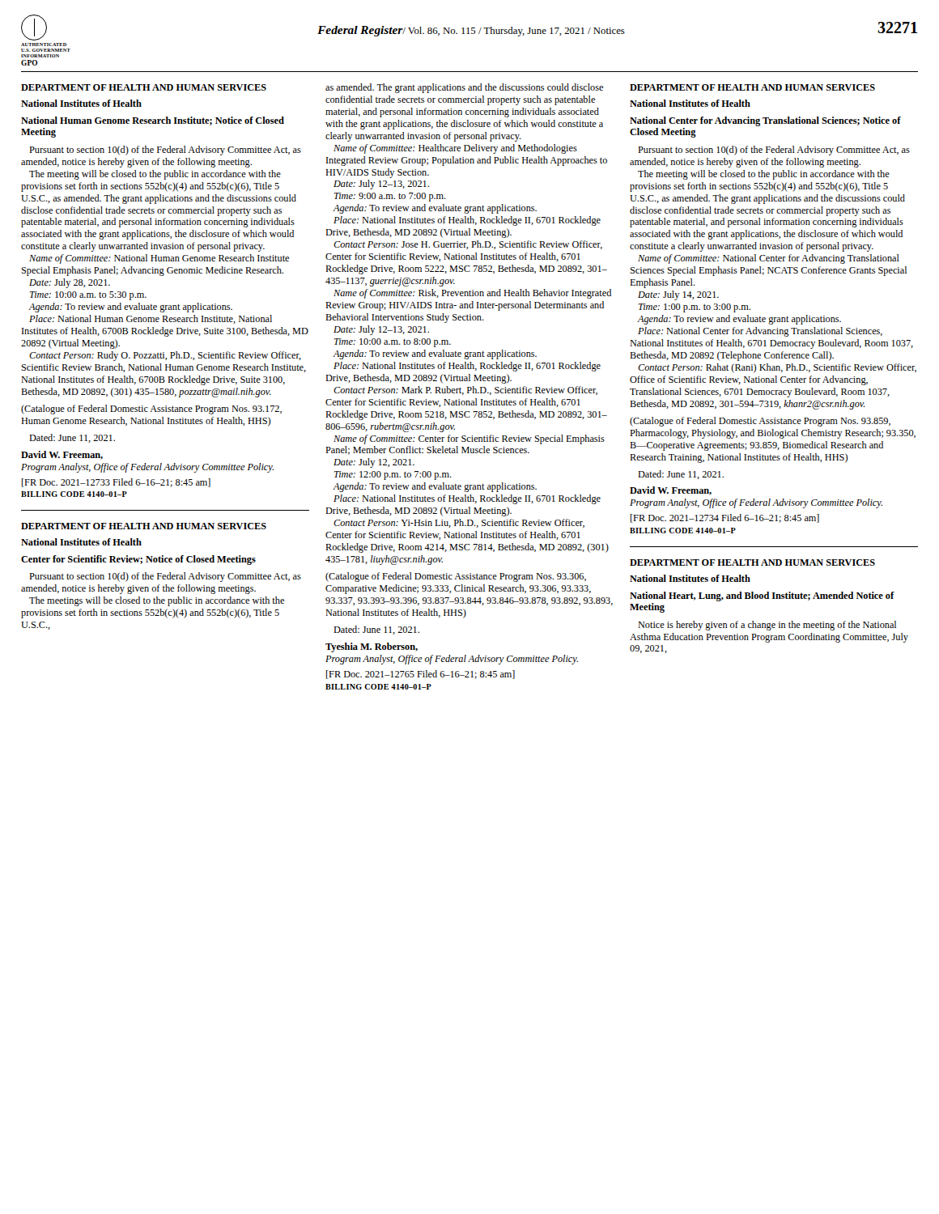Authenticated
U.S. Government
Information
GPO
Federal Register/ Vol. 86, No. 115 / Thursday, June 17, 2021 / Notices
32271
DEPARTMENT OF HEALTH AND HUMAN SERVICES
National Institutes of Health
National Human Genome Research Institute; Notice of Closed Meeting
Pursuant to section 10(d) of the Federal Advisory Committee Act, as amended, notice is hereby given of the following meeting.
The meeting will be closed to the public in accordance with the provisions set forth in sections 552b(c)(4) and 552b(c)(6), Title 5 U.S.C., as amended. The grant applications and the discussions could disclose confidential trade secrets or commercial property such as patentable material, and personal information concerning individuals associated with the grant applications, the disclosure of which would constitute a clearly unwarranted invasion of personal privacy.
Name of Committee: National Human Genome Research Institute Special Emphasis Panel; Advancing Genomic Medicine Research.
Date: July 28, 2021.
Time: 10:00 a.m. to 5:30 p.m.
Agenda: To review and evaluate grant applications.
Place: National Human Genome Research Institute, National Institutes of Health, 6700B Rockledge Drive, Suite 3100, Bethesda, MD 20892 (Virtual Meeting).
Contact Person: Rudy O. Pozzatti, Ph.D., Scientific Review Officer, Scientific Review Branch, National Human Genome Research Institute, National Institutes of Health, 6700B Rockledge Drive, Suite 3100, Bethesda, MD 20892, (301) 435–1580, pozzattr@mail.nih.gov.
(Catalogue of Federal Domestic Assistance Program Nos. 93.172, Human Genome Research, National Institutes of Health, HHS)
Dated: June 11, 2021.
David W. Freeman,
Program Analyst, Office of Federal Advisory Committee Policy.
[FR Doc. 2021–12733 Filed 6–16–21; 8:45 am]
BILLING CODE 4140–01–P
DEPARTMENT OF HEALTH AND HUMAN SERVICES
National Institutes of Health
Center for Scientific Review; Notice of Closed Meetings
Pursuant to section 10(d) of the Federal Advisory Committee Act, as amended, notice is hereby given of the following meetings.
The meetings will be closed to the public in accordance with the provisions set forth in sections 552b(c)(4) and 552b(c)(6), Title 5 U.S.C.,
as amended. The grant applications and the discussions could disclose confidential trade secrets or commercial property such as patentable material, and personal information concerning individuals associated with the grant applications, the disclosure of which would constitute a clearly unwarranted invasion of personal privacy.
Name of Committee: Healthcare Delivery and Methodologies Integrated Review Group; Population and Public Health Approaches to HIV/AIDS Study Section.
Date: July 12–13, 2021.
Time: 9:00 a.m. to 7:00 p.m.
Agenda: To review and evaluate grant applications.
Place: National Institutes of Health, Rockledge II, 6701 Rockledge Drive, Bethesda, MD 20892 (Virtual Meeting).
Contact Person: Jose H. Guerrier, Ph.D., Scientific Review Officer, Center for Scientific Review, National Institutes of Health, 6701 Rockledge Drive, Room 5222, MSC 7852, Bethesda, MD 20892, 301–435–1137, guerriej@csr.nih.gov.
Name of Committee: Risk, Prevention and Health Behavior Integrated Review Group; HIV/AIDS Intra- and Inter-personal Determinants and Behavioral Interventions Study Section.
Date: July 12–13, 2021.
Time: 10:00 a.m. to 8:00 p.m.
Agenda: To review and evaluate grant applications.
Place: National Institutes of Health, Rockledge II, 6701 Rockledge Drive, Bethesda, MD 20892 (Virtual Meeting).
Contact Person: Mark P. Rubert, Ph.D., Scientific Review Officer, Center for Scientific Review, National Institutes of Health, 6701 Rockledge Drive, Room 5218, MSC 7852, Bethesda, MD 20892, 301–806–6596, rubertm@csr.nih.gov.
Name of Committee: Center for Scientific Review Special Emphasis Panel; Member Conflict: Skeletal Muscle Sciences.
Date: July 12, 2021.
Time: 12:00 p.m. to 7:00 p.m.
Agenda: To review and evaluate grant applications.
Place: National Institutes of Health, Rockledge II, 6701 Rockledge Drive, Bethesda, MD 20892 (Virtual Meeting).
Contact Person: Yi-Hsin Liu, Ph.D., Scientific Review Officer, Center for Scientific Review, National Institutes of Health, 6701 Rockledge Drive, Room 4214, MSC 7814, Bethesda, MD 20892, (301) 435–1781, liuyh@csr.nih.gov.
(Catalogue of Federal Domestic Assistance Program Nos. 93.306, Comparative Medicine; 93.333, Clinical Research, 93.306, 93.333, 93.337, 93.393–93.396, 93.837–93.844, 93.846–93.878, 93.892, 93.893, National Institutes of Health, HHS)
Dated: June 11, 2021.
Tyeshia M. Roberson,
Program Analyst, Office of Federal Advisory Committee Policy.
[FR Doc. 2021–12765 Filed 6–16–21; 8:45 am]
BILLING CODE 4140–01–P
DEPARTMENT OF HEALTH AND HUMAN SERVICES
National Institutes of Health
National Center for Advancing Translational Sciences; Notice of Closed Meeting
Pursuant to section 10(d) of the Federal Advisory Committee Act, as amended, notice is hereby given of the following meeting.
The meeting will be closed to the public in accordance with the provisions set forth in sections 552b(c)(4) and 552b(c)(6), Title 5 U.S.C., as amended. The grant applications and the discussions could disclose confidential trade secrets or commercial property such as patentable material, and personal information concerning individuals associated with the grant applications, the disclosure of which would constitute a clearly unwarranted invasion of personal privacy.
Name of Committee: National Center for Advancing Translational Sciences Special Emphasis Panel; NCATS Conference Grants Special Emphasis Panel.
Date: July 14, 2021.
Time: 1:00 p.m. to 3:00 p.m.
Agenda: To review and evaluate grant applications.
Place: National Center for Advancing Translational Sciences, National Institutes of Health, 6701 Democracy Boulevard, Room 1037, Bethesda, MD 20892 (Telephone Conference Call).
Contact Person: Rahat (Rani) Khan, Ph.D., Scientific Review Officer, Office of Scientific Review, National Center for Advancing, Translational Sciences, 6701 Democracy Boulevard, Room 1037, Bethesda, MD 20892, 301–594–7319, khanr2@csr.nih.gov.
(Catalogue of Federal Domestic Assistance Program Nos. 93.859, Pharmacology, Physiology, and Biological Chemistry Research; 93.350, B—Cooperative Agreements; 93.859, Biomedical Research and Research Training, National Institutes of Health, HHS)
Dated: June 11, 2021.
David W. Freeman,
Program Analyst, Office of Federal Advisory Committee Policy.
[FR Doc. 2021–12734 Filed 6–16–21; 8:45 am]
BILLING CODE 4140–01–P
DEPARTMENT OF HEALTH AND HUMAN SERVICES
National Institutes of Health
National Heart, Lung, and Blood Institute; Amended Notice of Meeting
Notice is hereby given of a change in the meeting of the National Asthma Education Prevention Program Coordinating Committee, July 09, 2021,